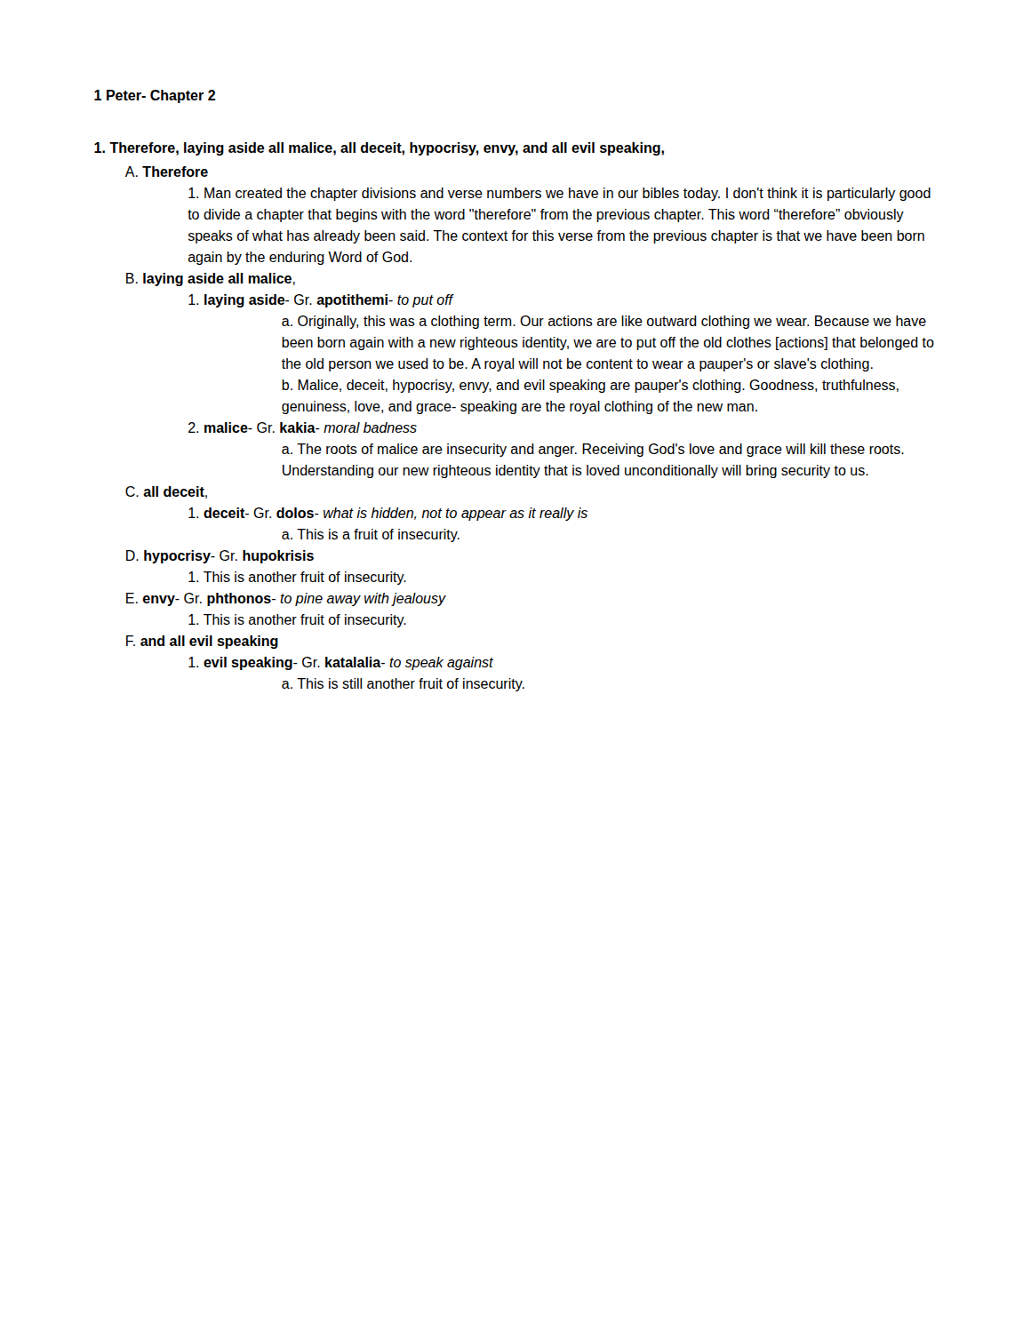1 Peter- Chapter 2
1. Therefore, laying aside all malice, all deceit, hypocrisy, envy, and all evil speaking,
A. Therefore
1. Man created the chapter divisions and verse numbers we have in our bibles today. I don't think it is particularly good to divide a chapter that begins with the word "therefore" from the previous chapter. This word “therefore” obviously speaks of what has already been said. The context for this verse from the previous chapter is that we have been born again by the enduring Word of God.
B. laying aside all malice,
1. laying aside- Gr. apotithemi- to put off
a. Originally, this was a clothing term. Our actions are like outward clothing we wear. Because we have been born again with a new righteous identity, we are to put off the old clothes [actions] that belonged to the old person we used to be. A royal will not be content to wear a pauper's or slave's clothing.
b. Malice, deceit, hypocrisy, envy, and evil speaking are pauper's clothing. Goodness, truthfulness, genuiness, love, and grace- speaking are the royal clothing of the new man.
2. malice- Gr. kakia- moral badness
a. The roots of malice are insecurity and anger. Receiving God's love and grace will kill these roots. Understanding our new righteous identity that is loved unconditionally will bring security to us.
C. all deceit,
1. deceit- Gr. dolos- what is hidden, not to appear as it really is
a. This is a fruit of insecurity.
D. hypocrisy- Gr. hupokrisis
1. This is another fruit of insecurity.
E. envy- Gr. phthonos- to pine away with jealousy
1. This is another fruit of insecurity.
F. and all evil speaking
1. evil speaking- Gr. katalalia- to speak against
a. This is still another fruit of insecurity.